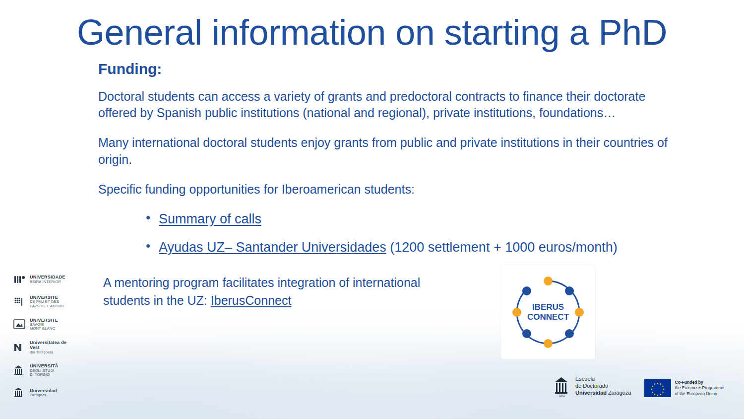General information on starting a PhD
Funding:
Doctoral students can access a variety of grants and predoctoral contracts to finance their doctorate offered by Spanish public institutions (national and regional), private institutions, foundations…
Many international doctoral students enjoy grants from public and private institutions in their countries of origin.
Specific funding opportunities for Iberoamerican students:
Summary of calls
Ayudas UZ– Santander Universidades (1200 settlement + 1000 euros/month)
A mentoring program facilitates integration of international
students in the UZ: IberusConnect
UNIVERSIDADE BEIRA INTERIOR
UNIVERSITÉ DE PAU ET DES
PAYS DE L'ADOUR
UNIVERSITÉ SAVOIE
MONT BLANC
Universitatea de Vest din Timișoara
UNIVERSITÀ DEGLI STUDI
DI TORINO
Universidad Zaragoza
IBERUS CONNECT
1542
Escuela
de Doctorado
Universidad Zaragoza
Co-Funded by
the Erasmus+ Programme
of the European Union